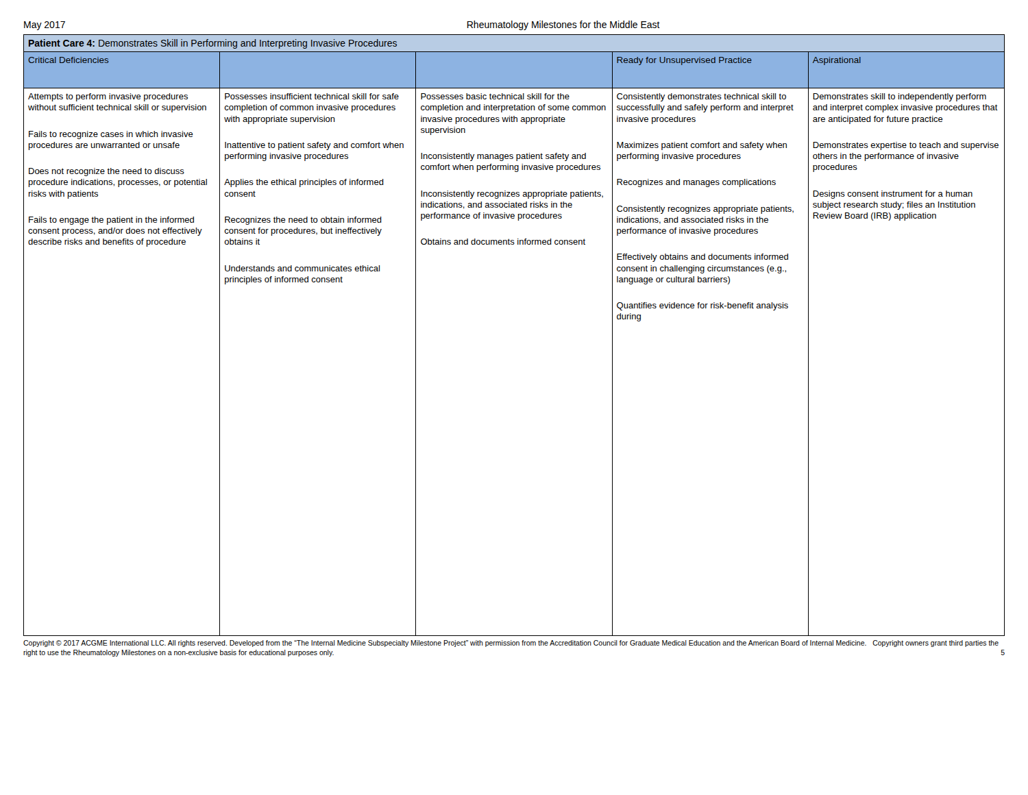May 2017
Rheumatology Milestones for the Middle East
| Patient Care 4: Demonstrates Skill in Performing and Interpreting Invasive Procedures |
| Critical Deficiencies | | | Ready for Unsupervised Practice | Aspirational |
| Attempts to perform invasive procedures without sufficient technical skill or supervision Fails to recognize cases in which invasive procedures are unwarranted or unsafe Does not recognize the need to discuss procedure indications, processes, or potential risks with patients Fails to engage the patient in the informed consent process, and/or does not effectively describe risks and benefits of procedure | Possesses insufficient technical skill for safe completion of common invasive procedures with appropriate supervision Inattentive to patient safety and comfort when performing invasive procedures Applies the ethical principles of informed consent Recognizes the need to obtain informed consent for procedures, but ineffectively obtains it Understands and communicates ethical principles of informed consent | Possesses basic technical skill for the completion and interpretation of some common invasive procedures with appropriate supervision Inconsistently manages patient safety and comfort when performing invasive procedures Inconsistently recognizes appropriate patients, indications, and associated risks in the performance of invasive procedures Obtains and documents informed consent | Consistently demonstrates technical skill to successfully and safely perform and interpret invasive procedures Maximizes patient comfort and safety when performing invasive procedures Recognizes and manages complications Consistently recognizes appropriate patients, indications, and associated risks in the performance of invasive procedures Effectively obtains and documents informed consent in challenging circumstances (e.g., language or cultural barriers) Quantifies evidence for risk-benefit analysis during | Demonstrates skill to independently perform and interpret complex invasive procedures that are anticipated for future practice Demonstrates expertise to teach and supervise others in the performance of invasive procedures Designs consent instrument for a human subject research study; files an Institution Review Board (IRB) application |
Copyright © 2017 ACGME International LLC. All rights reserved. Developed from the “The Internal Medicine Subspecialty Milestone Project” with permission from the Accreditation Council for Graduate Medical Education and the American Board of Internal Medicine. Copyright owners grant third parties the right to use the Rheumatology Milestones on a non-exclusive basis for educational purposes only. 5